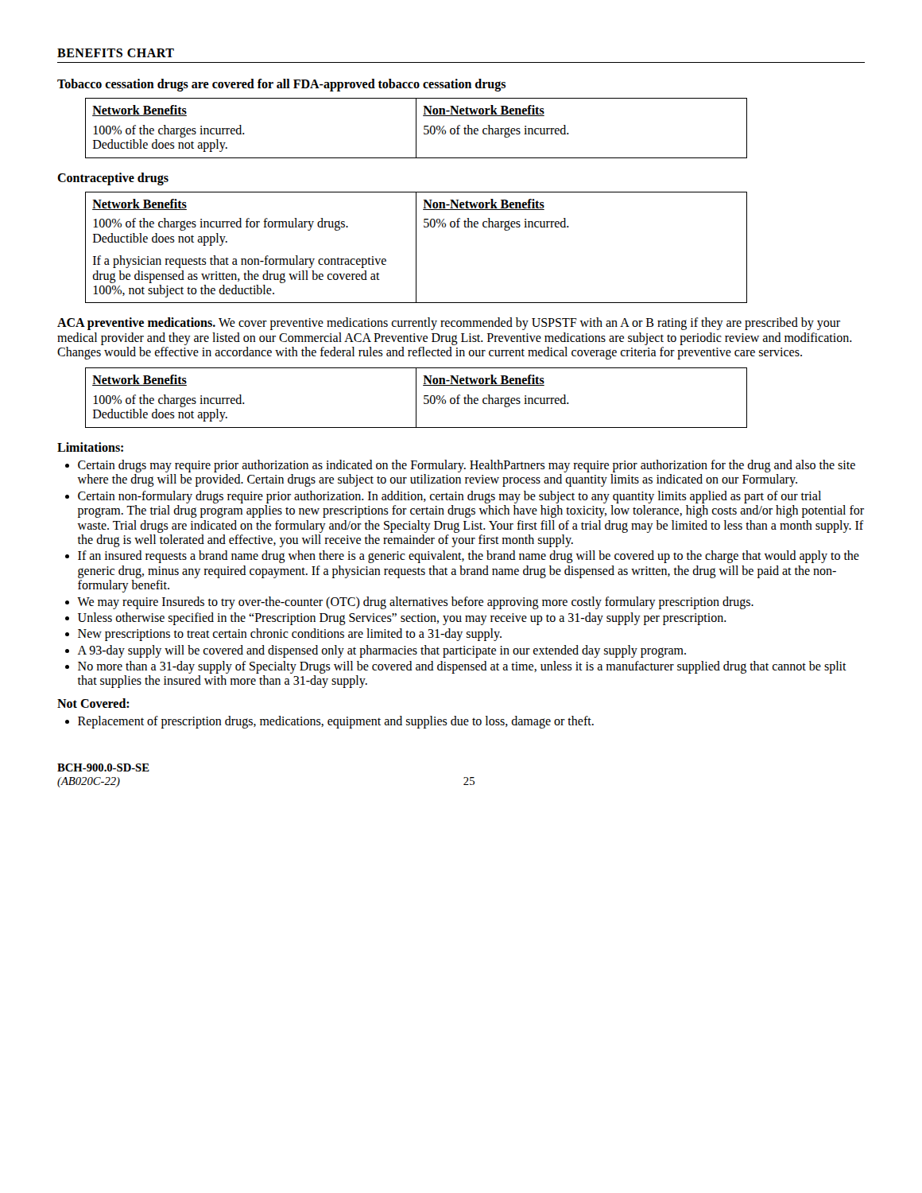BENEFITS CHART
Tobacco cessation drugs are covered for all FDA-approved tobacco cessation drugs
| Network Benefits 100% of the charges incurred. Deductible does not apply. | Non-Network Benefits 50% of the charges incurred. |
Contraceptive drugs
| Network Benefits 100% of the charges incurred for formulary drugs. Deductible does not apply. If a physician requests that a non-formulary contraceptive drug be dispensed as written, the drug will be covered at 100%, not subject to the deductible. | Non-Network Benefits 50% of the charges incurred. |
ACA preventive medications. We cover preventive medications currently recommended by USPSTF with an A or B rating if they are prescribed by your medical provider and they are listed on our Commercial ACA Preventive Drug List. Preventive medications are subject to periodic review and modification. Changes would be effective in accordance with the federal rules and reflected in our current medical coverage criteria for preventive care services.
| Network Benefits 100% of the charges incurred. Deductible does not apply. | Non-Network Benefits 50% of the charges incurred. |
Limitations:
Certain drugs may require prior authorization as indicated on the Formulary. HealthPartners may require prior authorization for the drug and also the site where the drug will be provided. Certain drugs are subject to our utilization review process and quantity limits as indicated on our Formulary.
Certain non-formulary drugs require prior authorization. In addition, certain drugs may be subject to any quantity limits applied as part of our trial program. The trial drug program applies to new prescriptions for certain drugs which have high toxicity, low tolerance, high costs and/or high potential for waste. Trial drugs are indicated on the formulary and/or the Specialty Drug List. Your first fill of a trial drug may be limited to less than a month supply. If the drug is well tolerated and effective, you will receive the remainder of your first month supply.
If an insured requests a brand name drug when there is a generic equivalent, the brand name drug will be covered up to the charge that would apply to the generic drug, minus any required copayment. If a physician requests that a brand name drug be dispensed as written, the drug will be paid at the non-formulary benefit.
We may require Insureds to try over-the-counter (OTC) drug alternatives before approving more costly formulary prescription drugs.
Unless otherwise specified in the “Prescription Drug Services” section, you may receive up to a 31-day supply per prescription.
New prescriptions to treat certain chronic conditions are limited to a 31-day supply.
A 93-day supply will be covered and dispensed only at pharmacies that participate in our extended day supply program.
No more than a 31-day supply of Specialty Drugs will be covered and dispensed at a time, unless it is a manufacturer supplied drug that cannot be split that supplies the insured with more than a 31-day supply.
Not Covered:
Replacement of prescription drugs, medications, equipment and supplies due to loss, damage or theft.
BCH-900.0-SD-SE
(AB020C-22)
25